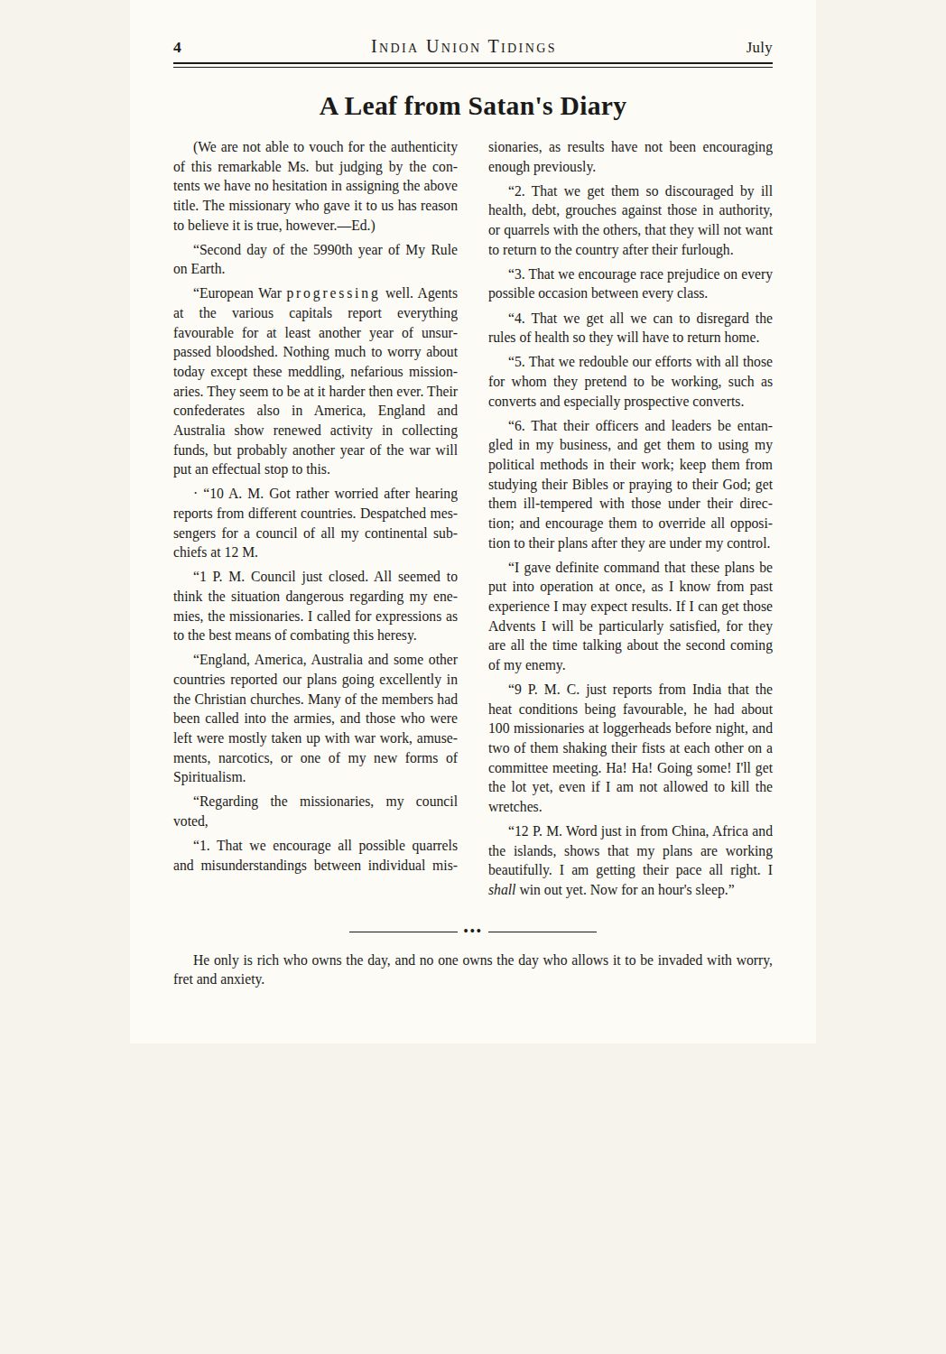4 India Union Tidings July
A Leaf from Satan's Diary
(We are not able to vouch for the authenticity of this remarkable Ms. but judging by the contents we have no hesitation in assigning the above title. The missionary who gave it to us has reason to believe it is true, however.—Ed.)
“Second day of the 5990th year of My Rule on Earth.
“European War progressing well. Agents at the various capitals report everything favourable for at least another year of unsurpassed bloodshed. Nothing much to worry about today except these meddling, nefarious missionaries. They seem to be at it harder then ever. Their confederates also in America, England and Australia show renewed activity in collecting funds, but probably another year of the war will put an effectual stop to this.
· “10 A. M. Got rather worried after hearing reports from different countries. Despatched messengers for a council of all my continental sub-chiefs at 12 M.
“1 P. M. Council just closed. All seemed to think the situation dangerous regarding my enemies, the missionaries. I called for expressions as to the best means of combating this heresy.
“England, America, Australia and some other countries reported our plans going excellently in the Christian churches. Many of the members had been called into the armies, and those who were left were mostly taken up with war work, amusements, narcotics, or one of my new forms of Spiritualism.
“Regarding the missionaries, my council voted,
“1. That we encourage all possible quarrels and misunderstandings between individual missionaries, as results have not been encouraging enough previously.
“2. That we get them so discouraged by ill health, debt, grouches against those in authority, or quarrels with the others, that they will not want to return to the country after their furlough.
“3. That we encourage race prejudice on every possible occasion between every class.
“4. That we get all we can to disregard the rules of health so they will have to return home.
“5. That we redouble our efforts with all those for whom they pretend to be working, such as converts and especially prospective converts.
“6. That their officers and leaders be entangled in my business, and get them to using my political methods in their work; keep them from studying their Bibles or praying to their God; get them ill-tempered with those under their direction; and encourage them to override all opposition to their plans after they are under my control.
“I gave definite command that these plans be put into operation at once, as I know from past experience I may expect results. If I can get those Advents I will be particularly satisfied, for they are all the time talking about the second coming of my enemy.
“9 P. M. C. just reports from India that the heat conditions being favourable, he had about 100 missionaries at loggerheads before night, and two of them shaking their fists at each other on a committee meeting. Ha! Ha! Going some! I'll get the lot yet, even if I am not allowed to kill the wretches.
“12 P. M. Word just in from China, Africa and the islands, shows that my plans are working beautifully. I am getting their pace all right. I shall win out yet. Now for an hour's sleep.”
•••
He only is rich who owns the day, and no one owns the day who allows it to be invaded with worry, fret and anxiety.